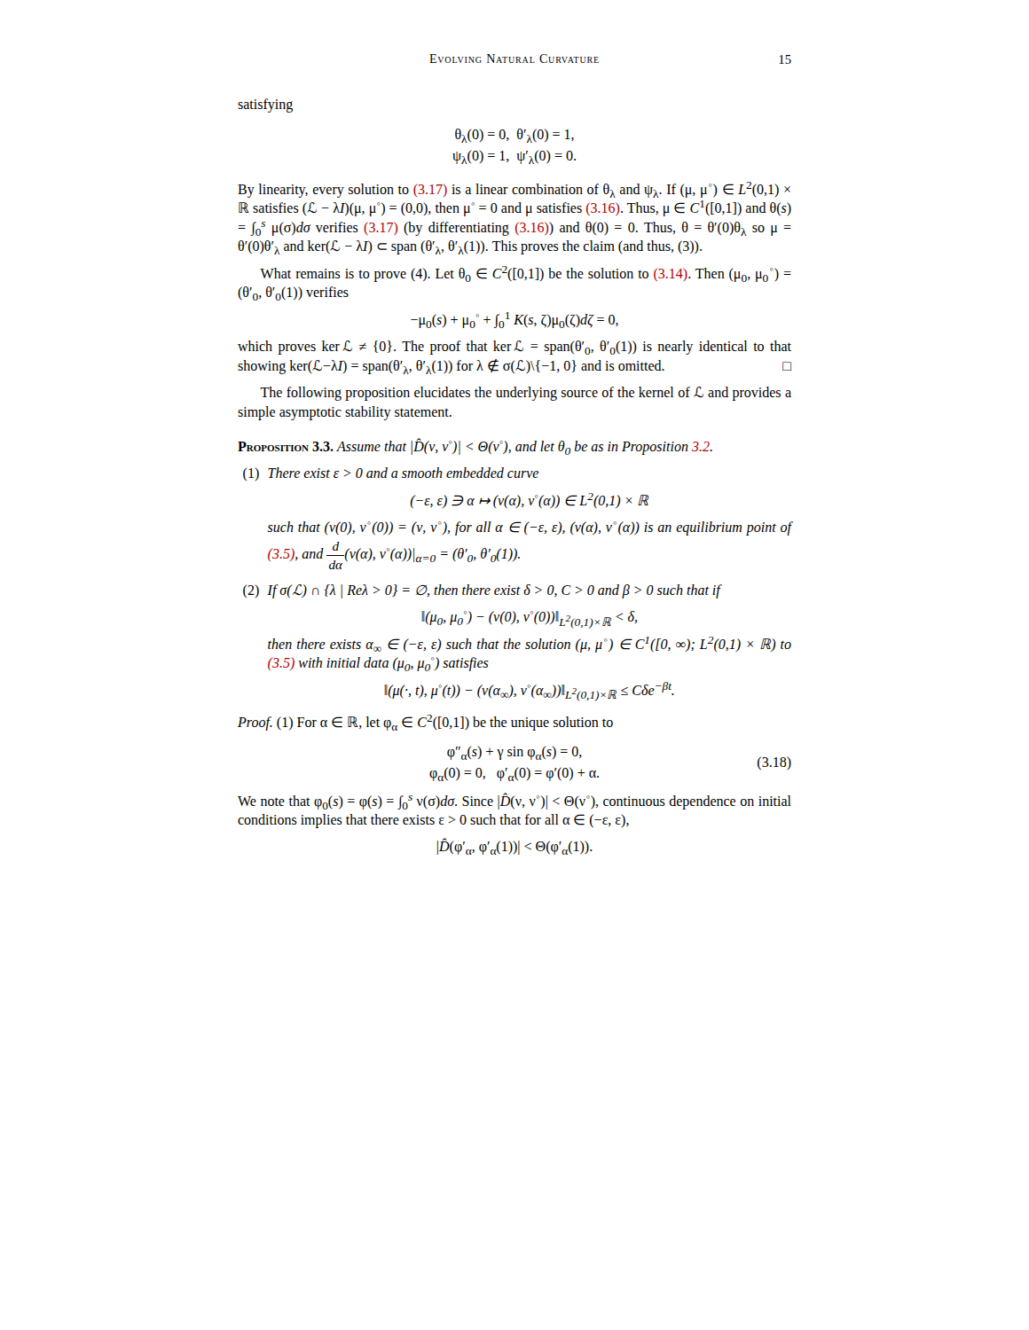Evolving Natural Curvature 15
satisfying
| θ λ (0) = 0, | θ′ λ (0) = 1, |
| ψ λ (0) = 1, | ψ′ λ (0) = 0. |
By linearity, every solution to (3.17) is a linear combination of θλ and ψλ. If (μ, μ◦) ∈ L2(0,1) × ℝ satisfies (ℒ − λI)(μ, μ◦) = (0,0), then μ◦ = 0 and μ satisfies (3.16). Thus, μ ∈ C1([0,1]) and θ(s) = ∫0s μ(σ)dσ verifies (3.17) (by differentiating (3.16)) and θ(0) = 0. Thus, θ = θ′(0)θλ so μ = θ′(0)θ′λ and ker(ℒ − λI) ⊂ span (θ′λ, θ′λ(1)). This proves the claim (and thus, (3)).
What remains is to prove (4). Let θ0 ∈ C2([0,1]) be the solution to (3.14). Then (μ0, μ0◦) = (θ′0, θ′0(1)) verifies
−μ0(s) + μ0◦ + ∫01 K(s, ζ)μ0(ζ)dζ = 0,
which proves ker ℒ ≠ {0}. The proof that ker ℒ = span(θ′0, θ′0(1)) is nearly identical to that showing ker(ℒ−λI) = span(θ′λ, θ′λ(1)) for λ ∉ σ(ℒ)\{−1, 0} and is omitted. □
The following proposition elucidates the underlying source of the kernel of ℒ and provides a simple asymptotic stability statement.
Proposition 3.3. Assume that |D̂(ν, ν◦)| < Θ(ν◦), and let θ0 be as in Proposition 3.2.
There exist ε > 0 and a smooth embedded curve
(−ε, ε) ∋ α ↦ (ν(α), ν◦(α)) ∈ L2(0,1) × ℝ
such that (ν(0), ν◦(0)) = (ν, ν◦), for all α ∈ (−ε, ε), (ν(α), ν◦(α)) is an equilibrium point of (3.5), and ddα(ν(α), ν◦(α))|α=0 = (θ′0, θ′0(1)).
If σ(ℒ) ∩ {λ | Reλ > 0} = ∅, then there exist δ > 0, C > 0 and β > 0 such that if
‖(μ0, μ0◦) − (ν(0), ν◦(0))‖L2(0,1)×ℝ < δ,
then there exists α∞ ∈ (−ε, ε) such that the solution (μ, μ◦) ∈ C1([0, ∞); L2(0,1) × ℝ) to (3.5) with initial data (μ0, μ0◦) satisfies
‖(μ(·, t), μ◦(t)) − (ν(α∞), ν◦(α∞))‖L2(0,1)×ℝ ≤ Cδe−βt.
Proof. (1) For α ∈ ℝ, let φα ∈ C2([0,1]) be the unique solution to
φ″α(s) + γ sin φα(s) = 0,
φα(0) = 0, φ′α(0) = φ′(0) + α.
(3.18)
We note that φ0(s) = φ(s) = ∫0s ν(σ)dσ. Since |D̂(ν, ν◦)| < Θ(ν◦), continuous dependence on initial conditions implies that there exists ε > 0 such that for all α ∈ (−ε, ε),
|D̂(φ′α, φ′α(1))| < Θ(φ′α(1)).